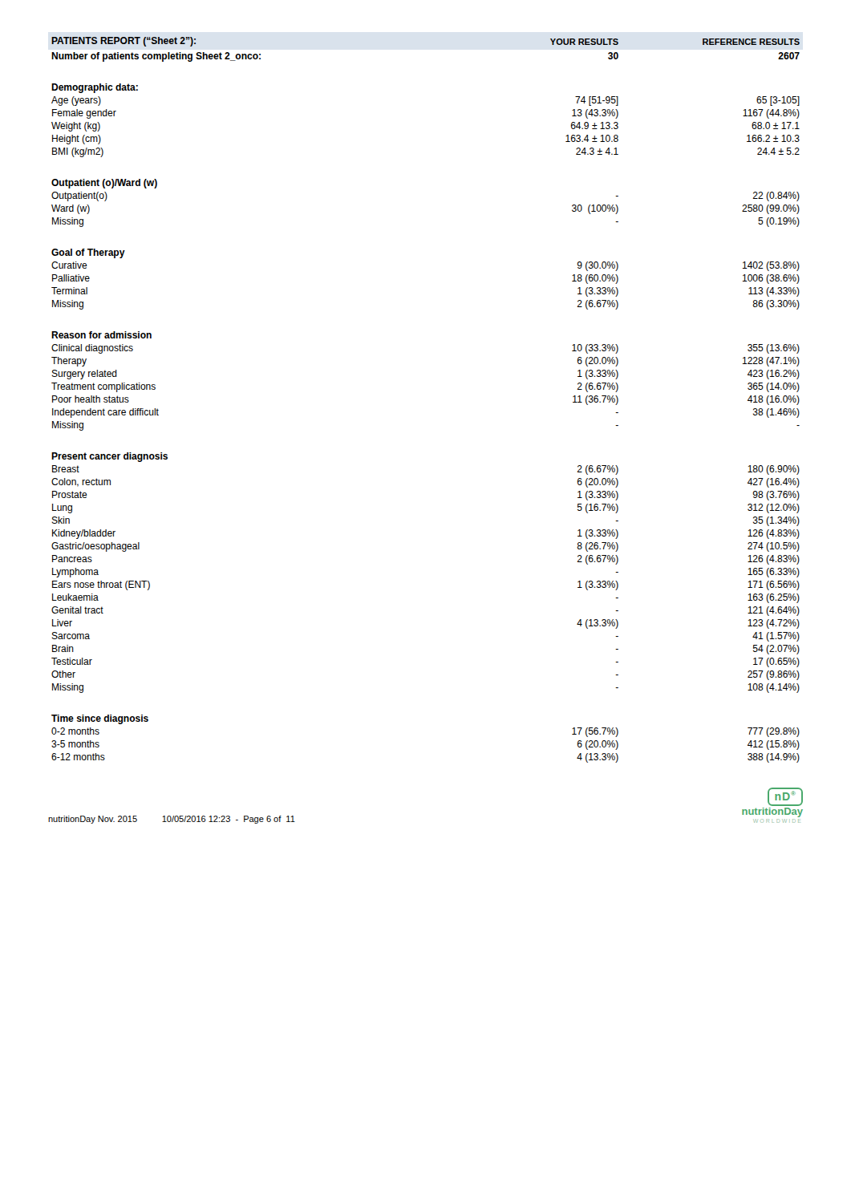| PATIENTS REPORT (“Sheet 2”): | YOUR RESULTS | REFERENCE RESULTS |
| Number of patients completing Sheet 2_onco: | 30 | 2607 |
| Demographic data: | | |
| Age (years) | 74 [51-95] | 65 [3-105] |
| Female gender | 13 (43.3%) | 1167 (44.8%) |
| Weight (kg) | 64.9 ± 13.3 | 68.0 ± 17.1 |
| Height (cm) | 163.4 ± 10.8 | 166.2 ± 10.3 |
| BMI (kg/m2) | 24.3 ± 4.1 | 24.4 ± 5.2 |
| Outpatient (o)/Ward (w) | | |
| Outpatient(o) | - | 22 (0.84%) |
| Ward (w) | 30 (100%) | 2580 (99.0%) |
| Missing | - | 5 (0.19%) |
| Goal of Therapy | | |
| Curative | 9 (30.0%) | 1402 (53.8%) |
| Palliative | 18 (60.0%) | 1006 (38.6%) |
| Terminal | 1 (3.33%) | 113 (4.33%) |
| Missing | 2 (6.67%) | 86 (3.30%) |
| Reason for admission | | |
| Clinical diagnostics | 10 (33.3%) | 355 (13.6%) |
| Therapy | 6 (20.0%) | 1228 (47.1%) |
| Surgery related | 1 (3.33%) | 423 (16.2%) |
| Treatment complications | 2 (6.67%) | 365 (14.0%) |
| Poor health status | 11 (36.7%) | 418 (16.0%) |
| Independent care difficult | - | 38 (1.46%) |
| Missing | - | - |
| Present cancer diagnosis | | |
| Breast | 2 (6.67%) | 180 (6.90%) |
| Colon, rectum | 6 (20.0%) | 427 (16.4%) |
| Prostate | 1 (3.33%) | 98 (3.76%) |
| Lung | 5 (16.7%) | 312 (12.0%) |
| Skin | - | 35 (1.34%) |
| Kidney/bladder | 1 (3.33%) | 126 (4.83%) |
| Gastric/oesophageal | 8 (26.7%) | 274 (10.5%) |
| Pancreas | 2 (6.67%) | 126 (4.83%) |
| Lymphoma | - | 165 (6.33%) |
| Ears nose throat (ENT) | 1 (3.33%) | 171 (6.56%) |
| Leukaemia | - | 163 (6.25%) |
| Genital tract | - | 121 (4.64%) |
| Liver | 4 (13.3%) | 123 (4.72%) |
| Sarcoma | - | 41 (1.57%) |
| Brain | - | 54 (2.07%) |
| Testicular | - | 17 (0.65%) |
| Other | - | 257 (9.86%) |
| Missing | - | 108 (4.14%) |
| Time since diagnosis | | |
| 0-2 months | 17 (56.7%) | 777 (29.8%) |
| 3-5 months | 6 (20.0%) | 412 (15.8%) |
| 6-12 months | 4 (13.3%) | 388 (14.9%) |
nutritionDay Nov. 2015 10/05/2016 12:23 - Page 6 of 11
nD®
nutritionDay
WORLDWIDE